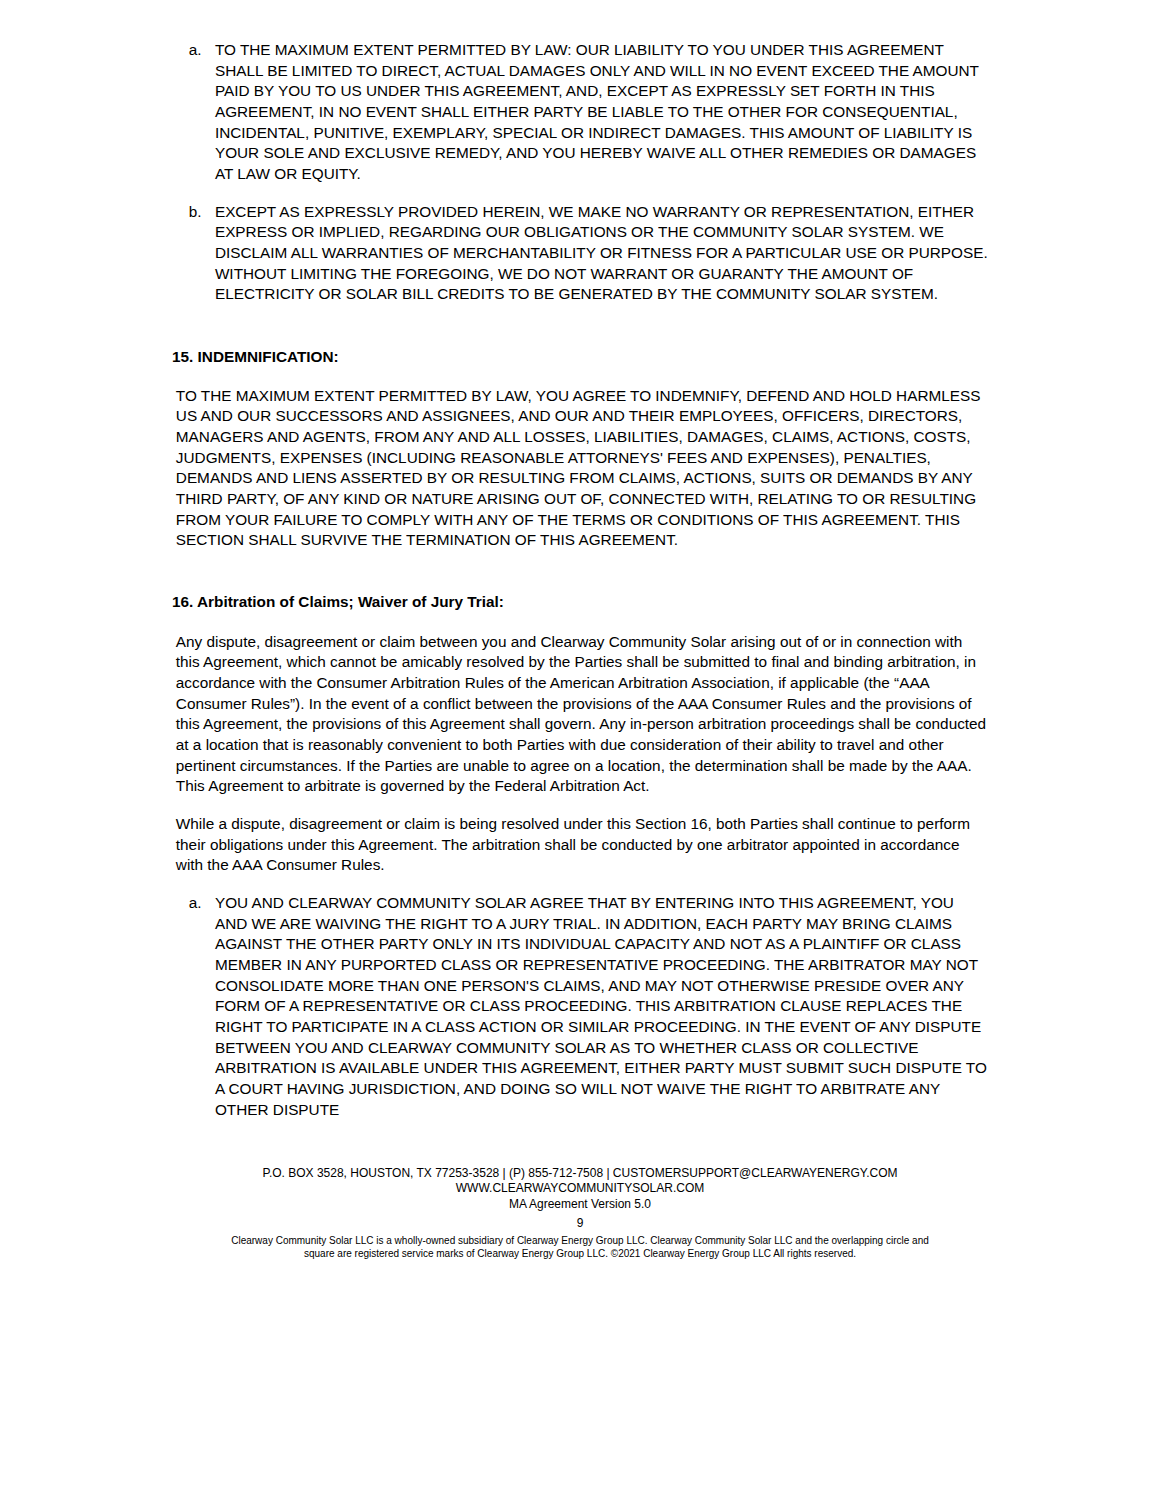To the maximum extent permitted by law: our liability to you under this agreement shall be limited to direct, actual damages only and will in no event exceed the amount paid by you to us under this agreement, and, except as expressly set forth in this agreement, in no event shall either party be liable to the other for consequential, incidental, punitive, exemplary, special or indirect damages. This amount of liability is your sole and exclusive remedy, and you hereby waive all other remedies or damages at law or equity.
Except as expressly provided herein, we make no warranty or representation, either express or implied, regarding our obligations or the community solar system. We disclaim all warranties of merchantability or fitness for a particular use or purpose. Without limiting the foregoing, we do not warrant or guaranty the amount of electricity or solar bill credits to be generated by the community solar system.
15. INDEMNIFICATION:
To the maximum extent permitted by law, you agree to indemnify, defend and hold harmless us and our successors and assignees, and our and their employees, officers, directors, managers and agents, from any and all losses, liabilities, damages, claims, actions, costs, judgments, expenses (including reasonable attorneys' fees and expenses), penalties, demands and liens asserted by or resulting from claims, actions, suits or demands by any third party, of any kind or nature arising out of, connected with, relating to or resulting from your failure to comply with any of the terms or conditions of this agreement. This section shall survive the termination of this agreement.
16. Arbitration of Claims; Waiver of Jury Trial:
Any dispute, disagreement or claim between you and Clearway Community Solar arising out of or in connection with this Agreement, which cannot be amicably resolved by the Parties shall be submitted to final and binding arbitration, in accordance with the Consumer Arbitration Rules of the American Arbitration Association, if applicable (the “AAA Consumer Rules”). In the event of a conflict between the provisions of the AAA Consumer Rules and the provisions of this Agreement, the provisions of this Agreement shall govern. Any in-person arbitration proceedings shall be conducted at a location that is reasonably convenient to both Parties with due consideration of their ability to travel and other pertinent circumstances. If the Parties are unable to agree on a location, the determination shall be made by the AAA. This Agreement to arbitrate is governed by the Federal Arbitration Act.
While a dispute, disagreement or claim is being resolved under this Section 16, both Parties shall continue to perform their obligations under this Agreement. The arbitration shall be conducted by one arbitrator appointed in accordance with the AAA Consumer Rules.
You and Clearway Community Solar agree that by entering into this agreement, you and we are waiving the right to a jury trial. In addition, each party may bring claims against the other party only in its individual capacity and not as a plaintiff or class member in any purported class or representative proceeding. The arbitrator may not consolidate more than one person's claims, and may not otherwise preside over any form of a representative or class proceeding. This arbitration clause replaces the right to participate in a class action or similar proceeding. In the event of any dispute between you and Clearway Community Solar as to whether class or collective arbitration is available under this agreement, either party must submit such dispute to a court having jurisdiction, and doing so will not waive the right to arbitrate any other dispute
P.O. BOX 3528, HOUSTON, TX 77253-3528 | (P) 855-712-7508 | CUSTOMERSUPPORT@CLEARWAYENERGY.COM
WWW.CLEARWAYCOMMUNITYSOLAR.COM
MA Agreement Version 5.0
9
Clearway Community Solar LLC is a wholly-owned subsidiary of Clearway Energy Group LLC. Clearway Community Solar LLC and the overlapping circle and
square are registered service marks of Clearway Energy Group LLC. ©2021 Clearway Energy Group LLC All rights reserved.